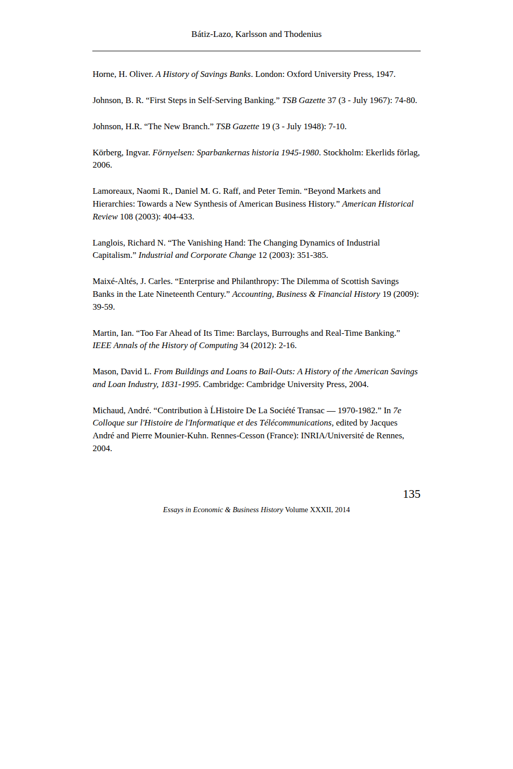Bátiz-Lazo, Karlsson and Thodenius
Horne, H. Oliver. A History of Savings Banks. London: Oxford University Press, 1947.
Johnson, B. R. “First Steps in Self-Serving Banking.” TSB Gazette 37 (3 - July 1967): 74-80.
Johnson, H.R. “The New Branch.” TSB Gazette 19 (3 - July 1948): 7-10.
Körberg, Ingvar. Förnyelsen: Sparbankernas historia 1945-1980. Stockholm: Ekerlids förlag, 2006.
Lamoreaux, Naomi R., Daniel M. G. Raff, and Peter Temin. “Beyond Markets and Hierarchies: Towards a New Synthesis of American Business History.” American Historical Review 108 (2003): 404-433.
Langlois, Richard N. “The Vanishing Hand: The Changing Dynamics of Industrial Capitalism.” Industrial and Corporate Change 12 (2003): 351-385.
Maixé-Altés, J. Carles. “Enterprise and Philanthropy: The Dilemma of Scottish Savings Banks in the Late Nineteenth Century.” Accounting, Business & Financial History 19 (2009): 39-59.
Martin, Ian. “Too Far Ahead of Its Time: Barclays, Burroughs and Real-Time Banking.” IEEE Annals of the History of Computing 34 (2012): 2-16.
Mason, David L. From Buildings and Loans to Bail-Outs: A History of the American Savings and Loan Industry, 1831-1995. Cambridge: Cambridge University Press, 2004.
Michaud, André. “Contribution à ĹHistoire De La Société Transac — 1970-1982.” In 7e Colloque sur l'Histoire de l'Informatique et des Télécommunications, edited by Jacques André and Pierre Mounier-Kuhn. Rennes-Cesson (France): INRIA/Université de Rennes, 2004.
135
Essays in Economic & Business History Volume XXXII, 2014